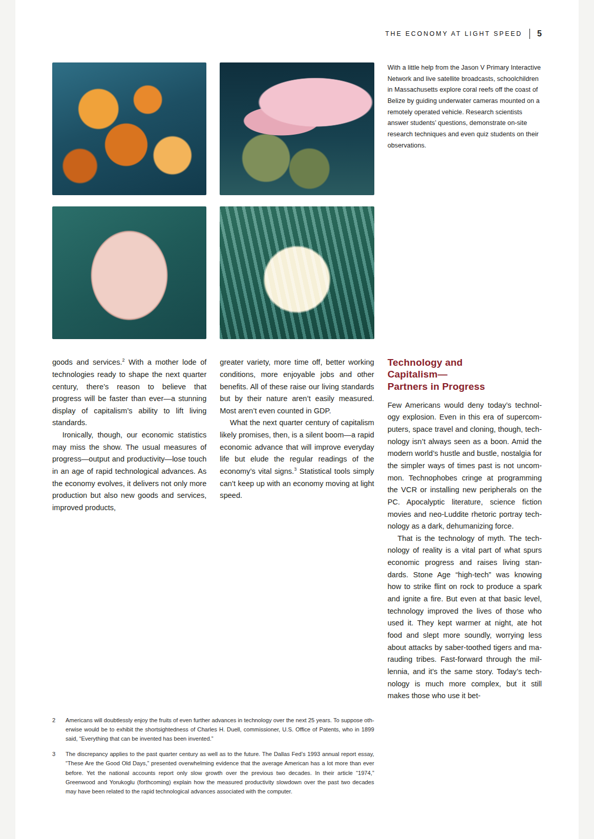The Economy at Light Speed 5
With a little help from the Jason V Primary Interactive Network and live satellite broadcasts, schoolchildren in Massachusetts explore coral reefs off the coast of Belize by guiding underwater cameras mounted on a remotely operated vehicle. Research scientists answer students’ questions, demonstrate on-site research techniques and even quiz students on their observations.
goods and services.2 With a mother lode of technologies ready to shape the next quarter century, there’s reason to believe that progress will be faster than ever—a stunning display of capitalism’s ability to lift living standards.
Ironically, though, our economic statistics may miss the show. The usual measures of progress—output and productivity—lose touch in an age of rapid technological advances. As the economy evolves, it delivers not only more production but also new goods and services, improved products,
greater variety, more time off, better working conditions, more enjoyable jobs and other benefits. All of these raise our living standards but by their nature aren’t easily measured. Most aren’t even counted in GDP.
What the next quarter century of capitalism likely promises, then, is a silent boom—a rapid economic advance that will improve everyday life but elude the regular readings of the economy’s vital signs.3 Statistical tools simply can’t keep up with an economy moving at light speed.
Technology and
Capitalism—
Partners in Progress
Few Americans would deny today’s technology explosion. Even in this era of supercomputers, space travel and cloning, though, technology isn’t always seen as a boon. Amid the modern world’s hustle and bustle, nostalgia for the simpler ways of times past is not uncommon. Technophobes cringe at programming the VCR or installing new peripherals on the PC. Apocalyptic literature, science fiction movies and neo-Luddite rhetoric portray technology as a dark, dehumanizing force.
That is the technology of myth. The technology of reality is a vital part of what spurs economic progress and raises living standards. Stone Age “high-tech” was knowing how to strike flint on rock to produce a spark and ignite a fire. But even at that basic level, technology improved the lives of those who used it. They kept warmer at night, ate hot food and slept more soundly, worrying less about attacks by saber-toothed tigers and marauding tribes. Fast-forward through the millennia, and it’s the same story. Today’s technology is much more complex, but it still makes those who use it bet-
2
Americans will doubtlessly enjoy the fruits of even further advances in technology over the next 25 years. To suppose otherwise would be to exhibit the shortsightedness of Charles H. Duell, commissioner, U.S. Office of Patents, who in 1899 said, “Everything that can be invented has been invented.”
3
The discrepancy applies to the past quarter century as well as to the future. The Dallas Fed’s 1993 annual report essay, “These Are the Good Old Days,” presented overwhelming evidence that the average American has a lot more than ever before. Yet the national accounts report only slow growth over the previous two decades. In their article “1974,” Greenwood and Yorukoglu (forthcoming) explain how the measured productivity slowdown over the past two decades may have been related to the rapid technological advances associated with the computer.